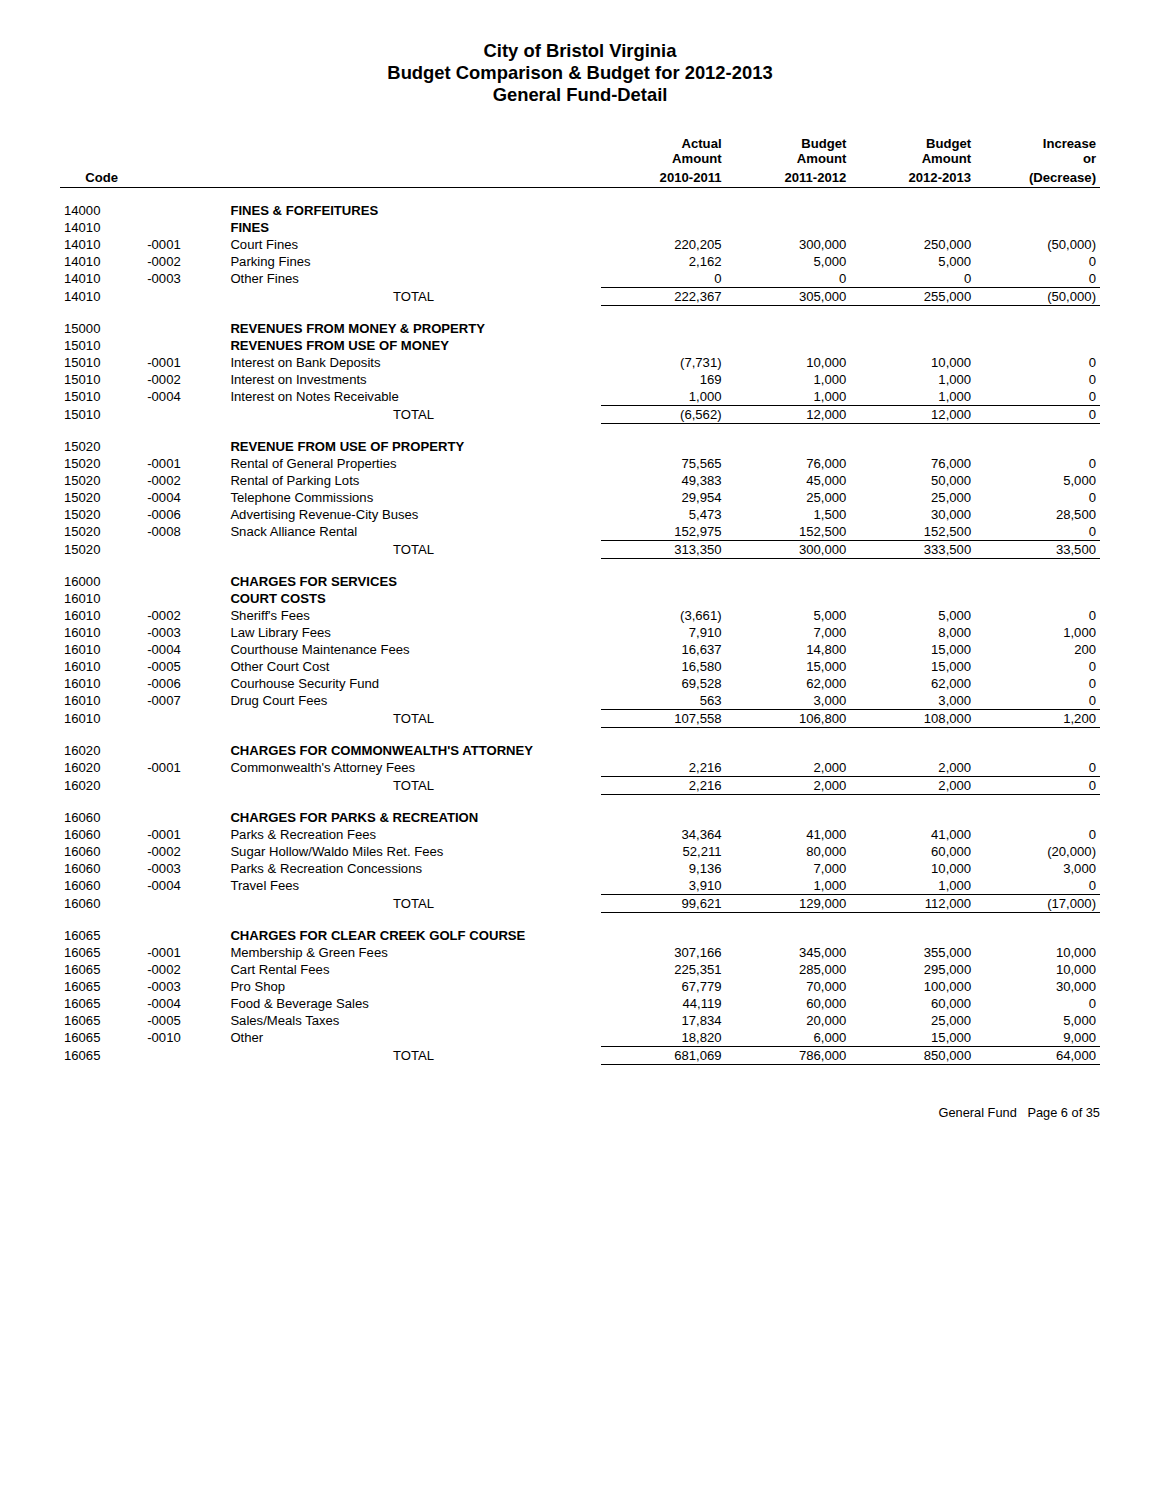City of Bristol Virginia
Budget Comparison & Budget for 2012-2013
General Fund-Detail
| | | | Actual Amount | Budget Amount | Budget Amount | Increase or |
| --- | --- | --- | --- | --- | --- | --- |
| Code | | | 2010-2011 | 2011-2012 | 2012-2013 | (Decrease) |
| 14000 | | FINES & FORFEITURES | | | | |
| 14010 | | FINES | | | | |
| 14010 | -0001 | Court Fines | 220,205 | 300,000 | 250,000 | (50,000) |
| 14010 | -0002 | Parking Fines | 2,162 | 5,000 | 5,000 | 0 |
| 14010 | -0003 | Other Fines | 0 | 0 | 0 | 0 |
| 14010 | | TOTAL | 222,367 | 305,000 | 255,000 | (50,000) |
| 15000 | | REVENUES FROM MONEY & PROPERTY | | | | |
| 15010 | | REVENUES FROM USE OF MONEY | | | | |
| 15010 | -0001 | Interest on Bank Deposits | (7,731) | 10,000 | 10,000 | 0 |
| 15010 | -0002 | Interest on Investments | 169 | 1,000 | 1,000 | 0 |
| 15010 | -0004 | Interest on Notes Receivable | 1,000 | 1,000 | 1,000 | 0 |
| 15010 | | TOTAL | (6,562) | 12,000 | 12,000 | 0 |
| 15020 | | REVENUE FROM USE OF PROPERTY | | | | |
| 15020 | -0001 | Rental of General Properties | 75,565 | 76,000 | 76,000 | 0 |
| 15020 | -0002 | Rental of Parking Lots | 49,383 | 45,000 | 50,000 | 5,000 |
| 15020 | -0004 | Telephone Commissions | 29,954 | 25,000 | 25,000 | 0 |
| 15020 | -0006 | Advertising Revenue-City Buses | 5,473 | 1,500 | 30,000 | 28,500 |
| 15020 | -0008 | Snack Alliance Rental | 152,975 | 152,500 | 152,500 | 0 |
| 15020 | | TOTAL | 313,350 | 300,000 | 333,500 | 33,500 |
| 16000 | | CHARGES FOR SERVICES | | | | |
| 16010 | | COURT COSTS | | | | |
| 16010 | -0002 | Sheriff's Fees | (3,661) | 5,000 | 5,000 | 0 |
| 16010 | -0003 | Law Library Fees | 7,910 | 7,000 | 8,000 | 1,000 |
| 16010 | -0004 | Courthouse Maintenance Fees | 16,637 | 14,800 | 15,000 | 200 |
| 16010 | -0005 | Other Court Cost | 16,580 | 15,000 | 15,000 | 0 |
| 16010 | -0006 | Courhouse Security Fund | 69,528 | 62,000 | 62,000 | 0 |
| 16010 | -0007 | Drug Court Fees | 563 | 3,000 | 3,000 | 0 |
| 16010 | | TOTAL | 107,558 | 106,800 | 108,000 | 1,200 |
| 16020 | | CHARGES FOR COMMONWEALTH'S ATTORNEY | | | | |
| 16020 | -0001 | Commonwealth's Attorney Fees | 2,216 | 2,000 | 2,000 | 0 |
| 16020 | | TOTAL | 2,216 | 2,000 | 2,000 | 0 |
| 16060 | | CHARGES FOR PARKS & RECREATION | | | | |
| 16060 | -0001 | Parks & Recreation Fees | 34,364 | 41,000 | 41,000 | 0 |
| 16060 | -0002 | Sugar Hollow/Waldo Miles Ret. Fees | 52,211 | 80,000 | 60,000 | (20,000) |
| 16060 | -0003 | Parks & Recreation Concessions | 9,136 | 7,000 | 10,000 | 3,000 |
| 16060 | -0004 | Travel Fees | 3,910 | 1,000 | 1,000 | 0 |
| 16060 | | TOTAL | 99,621 | 129,000 | 112,000 | (17,000) |
| 16065 | | CHARGES FOR CLEAR CREEK GOLF COURSE | | | | |
| 16065 | -0001 | Membership & Green Fees | 307,166 | 345,000 | 355,000 | 10,000 |
| 16065 | -0002 | Cart Rental Fees | 225,351 | 285,000 | 295,000 | 10,000 |
| 16065 | -0003 | Pro Shop | 67,779 | 70,000 | 100,000 | 30,000 |
| 16065 | -0004 | Food & Beverage Sales | 44,119 | 60,000 | 60,000 | 0 |
| 16065 | -0005 | Sales/Meals Taxes | 17,834 | 20,000 | 25,000 | 5,000 |
| 16065 | -0010 | Other | 18,820 | 6,000 | 15,000 | 9,000 |
| 16065 | | TOTAL | 681,069 | 786,000 | 850,000 | 64,000 |
General Fund Page 6 of 35